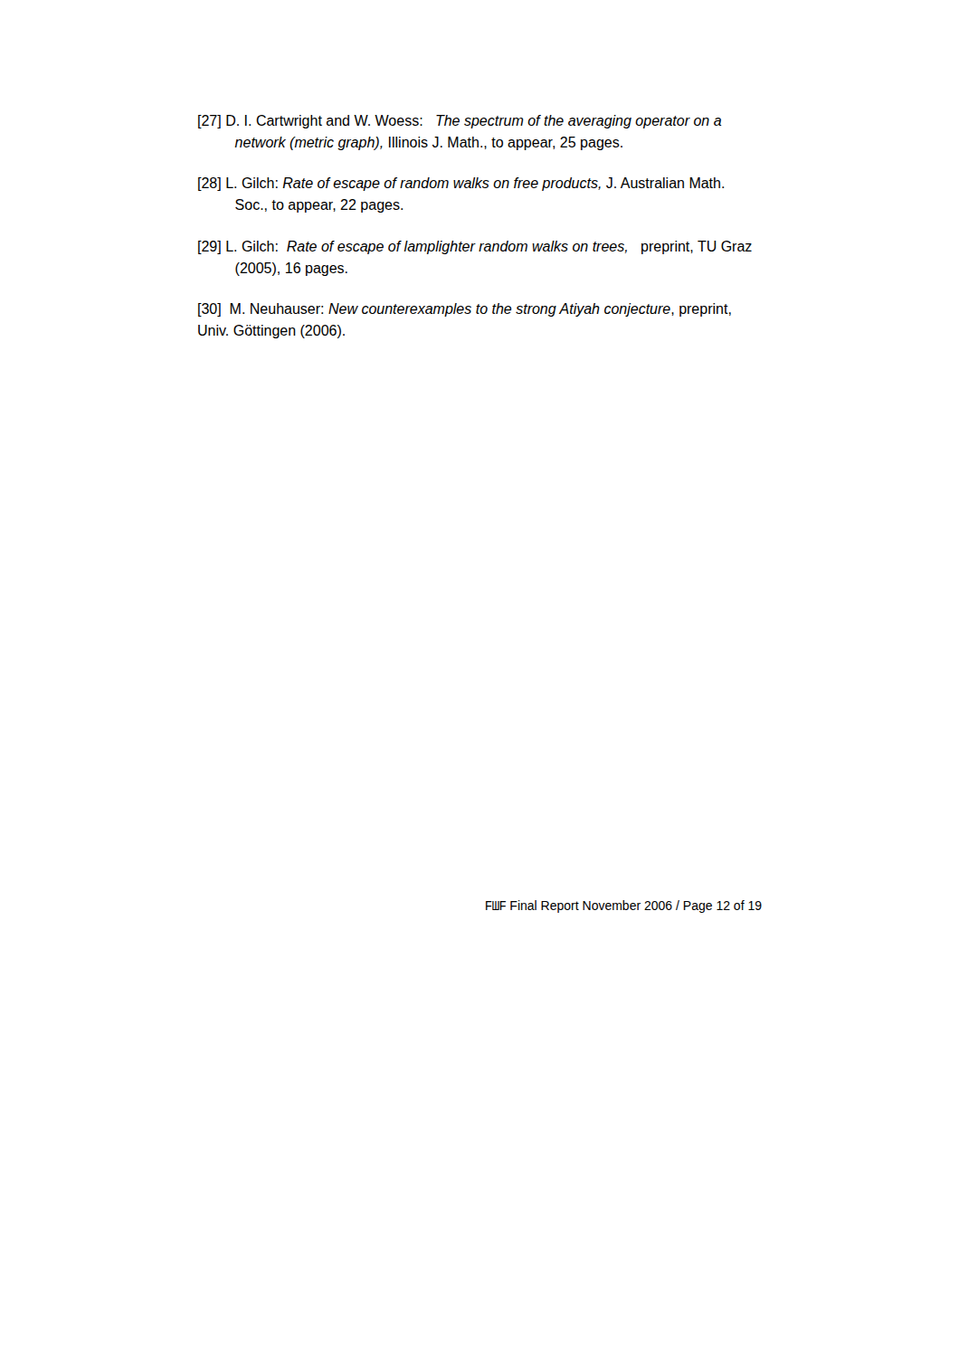[27] D. I. Cartwright and W. Woess: The spectrum of the averaging operator on a network (metric graph), Illinois J. Math., to appear, 25 pages.
[28] L. Gilch: Rate of escape of random walks on free products, J. Australian Math. Soc., to appear, 22 pages.
[29] L. Gilch: Rate of escape of lamplighter random walks on trees, preprint, TU Graz (2005), 16 pages.
[30] M. Neuhauser: New counterexamples to the strong Atiyah conjecture, preprint, Univ. Göttingen (2006).
FШF Final Report November 2006 / Page 12 of 19